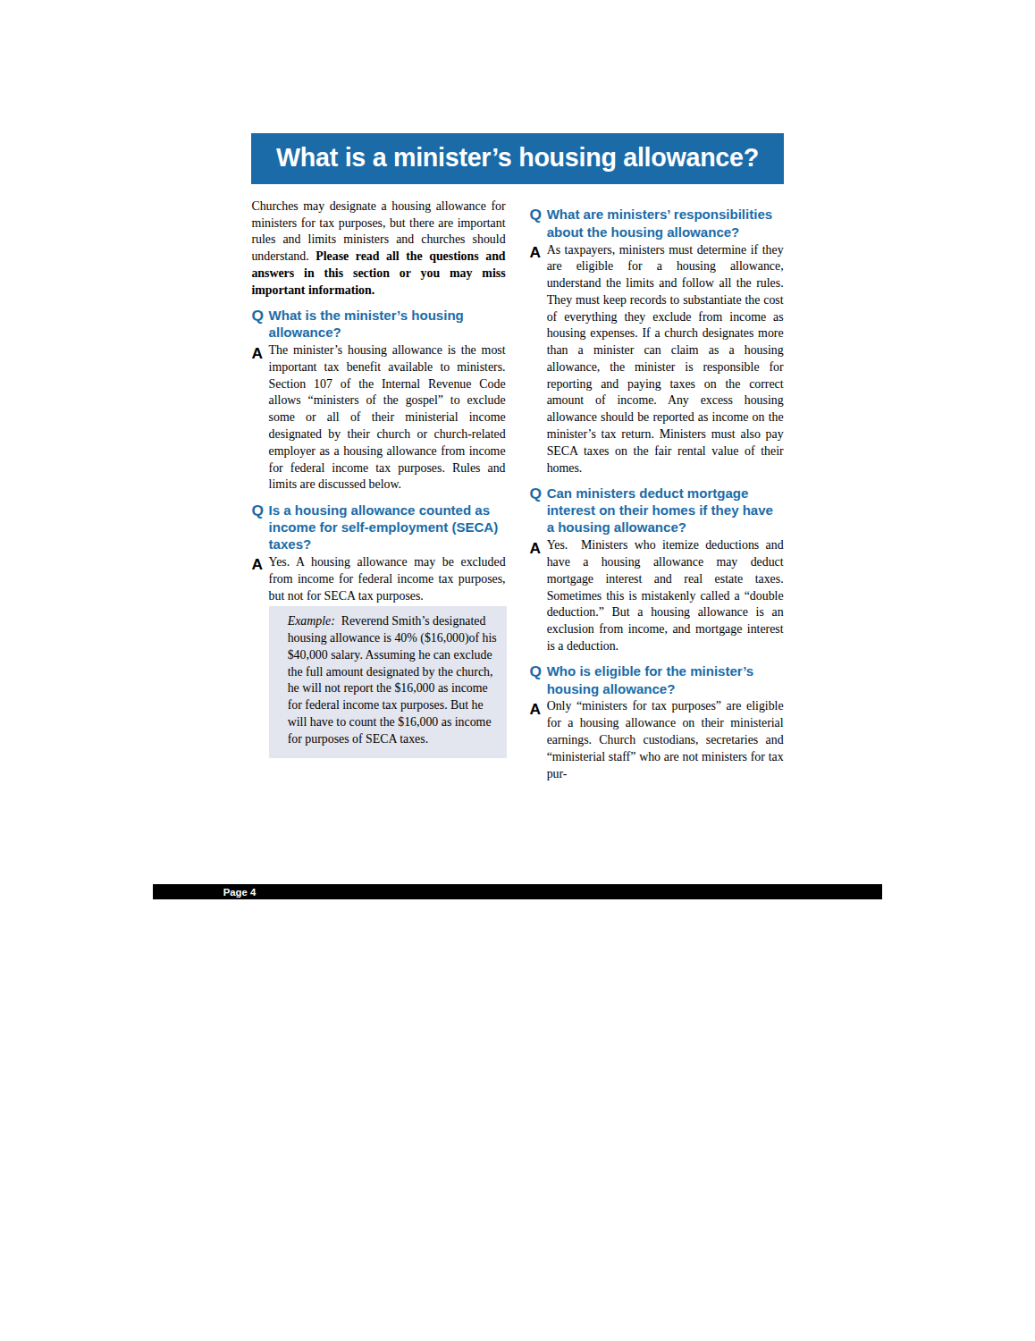What is a minister’s housing allowance?
Churches may designate a housing allowance for ministers for tax purposes, but there are important rules and limits ministers and churches should understand. Please read all the questions and answers in this section or you may miss important information.
Q
What is the minister’s housing allowance?
A
The minister’s housing allowance is the most important tax benefit available to ministers. Section 107 of the Internal Revenue Code allows “ministers of the gospel” to exclude some or all of their ministerial income designated by their church or church-related employer as a housing allowance from income for federal income tax purposes. Rules and limits are discussed below.
Q
Is a housing allowance counted as income for self-employment (SECA) taxes?
A
Yes. A housing allowance may be excluded from income for federal income tax purposes, but not for SECA tax purposes.
Example: Reverend Smith’s designated housing allowance is 40% ($16,000)of his $40,000 salary. Assuming he can exclude the full amount designated by the church, he will not report the $16,000 as income for federal income tax purposes. But he will have to count the $16,000 as income for purposes of SECA taxes.
Q
What are ministers’ responsibilities about the housing allowance?
A
As taxpayers, ministers must determine if they are eligible for a housing allowance, understand the limits and follow all the rules. They must keep records to substantiate the cost of everything they exclude from income as housing expenses. If a church designates more than a minister can claim as a housing allowance, the minister is responsible for reporting and paying taxes on the correct amount of income. Any excess housing allowance should be reported as income on the minister’s tax return. Ministers must also pay SECA taxes on the fair rental value of their homes.
Q
Can ministers deduct mortgage interest on their homes if they have a housing allowance?
A
Yes. Ministers who itemize deductions and have a housing allowance may deduct mortgage interest and real estate taxes. Sometimes this is mistakenly called a “double deduction.” But a housing allowance is an exclusion from income, and mortgage interest is a deduction.
Q
Who is eligible for the minister’s housing allowance?
A
Only “ministers for tax purposes” are eligible for a housing allowance on their ministerial earnings. Church custodians, secretaries and “ministerial staff” who are not ministers for tax pur-
Page 4